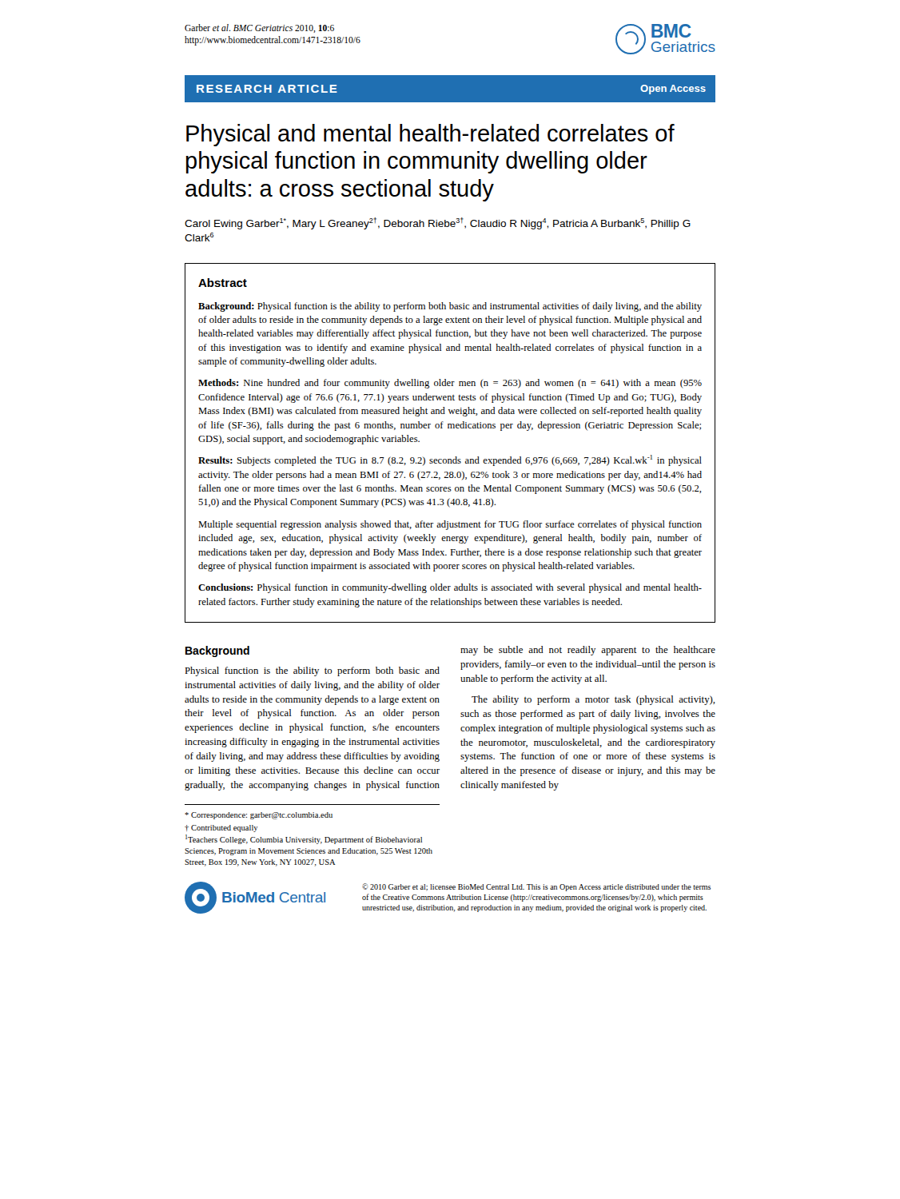Garber et al. BMC Geriatrics 2010, 10:6
http://www.biomedcentral.com/1471-2318/10/6
BMC Geriatrics
RESEARCH ARTICLE
Open Access
Physical and mental health-related correlates of physical function in community dwelling older adults: a cross sectional study
Carol Ewing Garber1*, Mary L Greaney2†, Deborah Riebe3†, Claudio R Nigg4, Patricia A Burbank5, Phillip G Clark6
Abstract
Background: Physical function is the ability to perform both basic and instrumental activities of daily living, and the ability of older adults to reside in the community depends to a large extent on their level of physical function. Multiple physical and health-related variables may differentially affect physical function, but they have not been well characterized. The purpose of this investigation was to identify and examine physical and mental health-related correlates of physical function in a sample of community-dwelling older adults.
Methods: Nine hundred and four community dwelling older men (n = 263) and women (n = 641) with a mean (95% Confidence Interval) age of 76.6 (76.1, 77.1) years underwent tests of physical function (Timed Up and Go; TUG), Body Mass Index (BMI) was calculated from measured height and weight, and data were collected on self-reported health quality of life (SF-36), falls during the past 6 months, number of medications per day, depression (Geriatric Depression Scale; GDS), social support, and sociodemographic variables.
Results: Subjects completed the TUG in 8.7 (8.2, 9.2) seconds and expended 6,976 (6,669, 7,284) Kcal.wk-1 in physical activity. The older persons had a mean BMI of 27. 6 (27.2, 28.0), 62% took 3 or more medications per day, and14.4% had fallen one or more times over the last 6 months. Mean scores on the Mental Component Summary (MCS) was 50.6 (50.2, 51,0) and the Physical Component Summary (PCS) was 41.3 (40.8, 41.8).
Multiple sequential regression analysis showed that, after adjustment for TUG floor surface correlates of physical function included age, sex, education, physical activity (weekly energy expenditure), general health, bodily pain, number of medications taken per day, depression and Body Mass Index. Further, there is a dose response relationship such that greater degree of physical function impairment is associated with poorer scores on physical health-related variables.
Conclusions: Physical function in community-dwelling older adults is associated with several physical and mental health-related factors. Further study examining the nature of the relationships between these variables is needed.
Background
Physical function is the ability to perform both basic and instrumental activities of daily living, and the ability of older adults to reside in the community depends to a large extent on their level of physical function. As an older person experiences decline in physical function, s/he encounters increasing difficulty in engaging in the instrumental activities of daily living, and may address these difficulties by avoiding or limiting these activities. Because this decline can occur gradually, the accompanying changes in physical function may be subtle and not readily apparent to the healthcare providers, family–or even to the individual–until the person is unable to perform the activity at all.
The ability to perform a motor task (physical activity), such as those performed as part of daily living, involves the complex integration of multiple physiological systems such as the neuromotor, musculoskeletal, and the cardiorespiratory systems. The function of one or more of these systems is altered in the presence of disease or injury, and this may be clinically manifested by
* Correspondence: garber@tc.columbia.edu
† Contributed equally
1Teachers College, Columbia University, Department of Biobehavioral Sciences, Program in Movement Sciences and Education, 525 West 120th Street, Box 199, New York, NY 10027, USA
BioMed Central
© 2010 Garber et al; licensee BioMed Central Ltd. This is an Open Access article distributed under the terms of the Creative Commons Attribution License (http://creativecommons.org/licenses/by/2.0), which permits unrestricted use, distribution, and reproduction in any medium, provided the original work is properly cited.